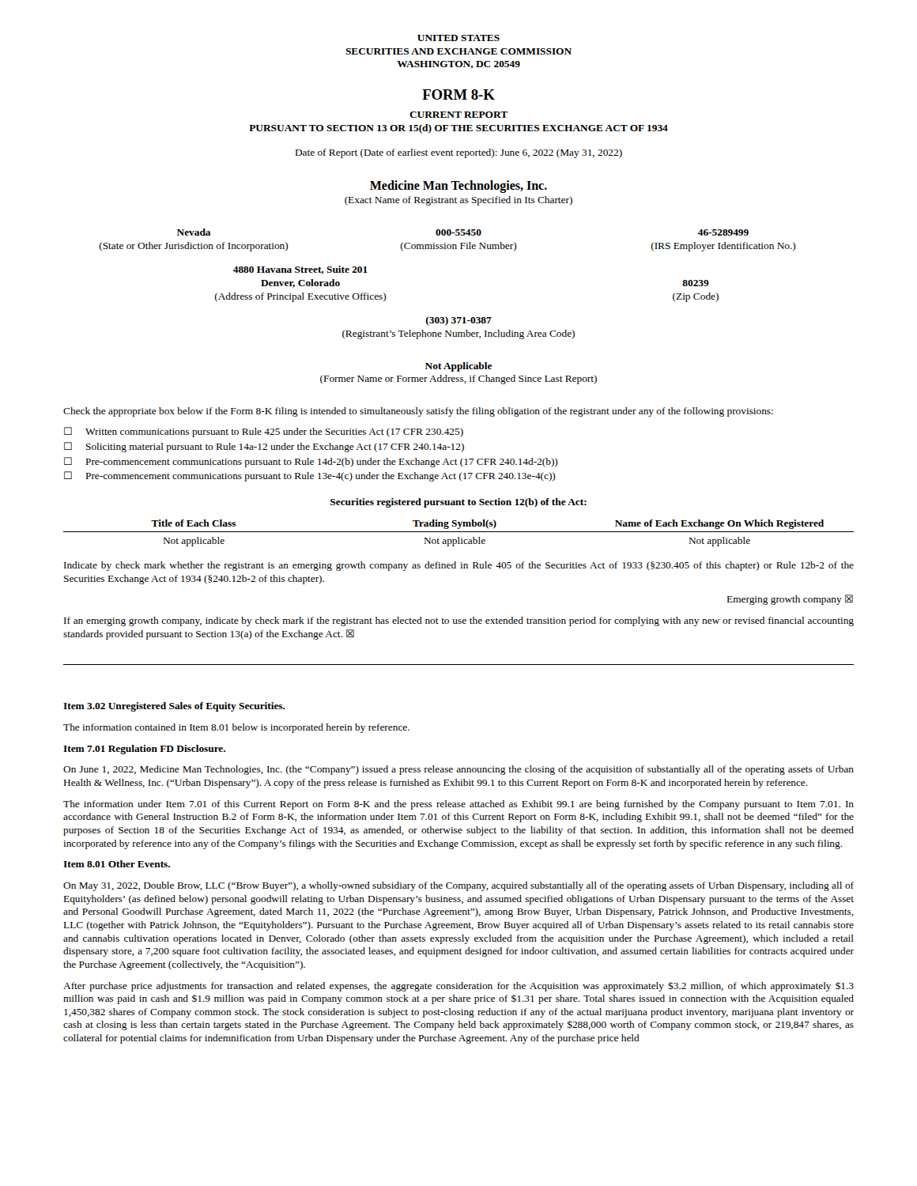UNITED STATES
SECURITIES AND EXCHANGE COMMISSION
WASHINGTON, DC 20549
FORM 8-K
CURRENT REPORT
PURSUANT TO SECTION 13 OR 15(d) OF THE SECURITIES EXCHANGE ACT OF 1934
Date of Report (Date of earliest event reported): June 6, 2022 (May 31, 2022)
Medicine Man Technologies, Inc.
(Exact Name of Registrant as Specified in Its Charter)
| Nevada | 000-55450 | 46-5289499 |
| (State or Other Jurisdiction of Incorporation) | (Commission File Number) | (IRS Employer Identification No.) |
| 4880 Havana Street, Suite 201 Denver, Colorado (Address of Principal Executive Offices) | 80239 (Zip Code) |
(303) 371-0387
(Registrant’s Telephone Number, Including Area Code)
Not Applicable
(Former Name or Former Address, if Changed Since Last Report)
Check the appropriate box below if the Form 8-K filing is intended to simultaneously satisfy the filing obligation of the registrant under any of the following provisions:
| ☐ | Written communications pursuant to Rule 425 under the Securities Act (17 CFR 230.425) |
| ☐ | Soliciting material pursuant to Rule 14a-12 under the Exchange Act (17 CFR 240.14a-12) |
| ☐ | Pre-commencement communications pursuant to Rule 14d-2(b) under the Exchange Act (17 CFR 240.14d-2(b)) |
| ☐ | Pre-commencement communications pursuant to Rule 13e-4(c) under the Exchange Act (17 CFR 240.13e-4(c)) |
Securities registered pursuant to Section 12(b) of the Act:
| Title of Each Class | Trading Symbol(s) | Name of Each Exchange On Which Registered |
| --- | --- | --- |
| Not applicable | Not applicable | Not applicable |
Indicate by check mark whether the registrant is an emerging growth company as defined in Rule 405 of the Securities Act of 1933 (§230.405 of this chapter) or Rule 12b-2 of the Securities Exchange Act of 1934 (§240.12b-2 of this chapter).
Emerging growth company ☒
If an emerging growth company, indicate by check mark if the registrant has elected not to use the extended transition period for complying with any new or revised financial accounting standards provided pursuant to Section 13(a) of the Exchange Act. ☒
Item 3.02 Unregistered Sales of Equity Securities.
The information contained in Item 8.01 below is incorporated herein by reference.
Item 7.01 Regulation FD Disclosure.
On June 1, 2022, Medicine Man Technologies, Inc. (the “Company”) issued a press release announcing the closing of the acquisition of substantially all of the operating assets of Urban Health & Wellness, Inc. (“Urban Dispensary”). A copy of the press release is furnished as Exhibit 99.1 to this Current Report on Form 8-K and incorporated herein by reference.
The information under Item 7.01 of this Current Report on Form 8-K and the press release attached as Exhibit 99.1 are being furnished by the Company pursuant to Item 7.01. In accordance with General Instruction B.2 of Form 8-K, the information under Item 7.01 of this Current Report on Form 8-K, including Exhibit 99.1, shall not be deemed “filed” for the purposes of Section 18 of the Securities Exchange Act of 1934, as amended, or otherwise subject to the liability of that section. In addition, this information shall not be deemed incorporated by reference into any of the Company’s filings with the Securities and Exchange Commission, except as shall be expressly set forth by specific reference in any such filing.
Item 8.01 Other Events.
On May 31, 2022, Double Brow, LLC (“Brow Buyer”), a wholly-owned subsidiary of the Company, acquired substantially all of the operating assets of Urban Dispensary, including all of Equityholders’ (as defined below) personal goodwill relating to Urban Dispensary’s business, and assumed specified obligations of Urban Dispensary pursuant to the terms of the Asset and Personal Goodwill Purchase Agreement, dated March 11, 2022 (the “Purchase Agreement”), among Brow Buyer, Urban Dispensary, Patrick Johnson, and Productive Investments, LLC (together with Patrick Johnson, the “Equityholders”). Pursuant to the Purchase Agreement, Brow Buyer acquired all of Urban Dispensary’s assets related to its retail cannabis store and cannabis cultivation operations located in Denver, Colorado (other than assets expressly excluded from the acquisition under the Purchase Agreement), which included a retail dispensary store, a 7,200 square foot cultivation facility, the associated leases, and equipment designed for indoor cultivation, and assumed certain liabilities for contracts acquired under the Purchase Agreement (collectively, the “Acquisition”).
After purchase price adjustments for transaction and related expenses, the aggregate consideration for the Acquisition was approximately $3.2 million, of which approximately $1.3 million was paid in cash and $1.9 million was paid in Company common stock at a per share price of $1.31 per share. Total shares issued in connection with the Acquisition equaled 1,450,382 shares of Company common stock. The stock consideration is subject to post-closing reduction if any of the actual marijuana product inventory, marijuana plant inventory or cash at closing is less than certain targets stated in the Purchase Agreement. The Company held back approximately $288,000 worth of Company common stock, or 219,847 shares, as collateral for potential claims for indemnification from Urban Dispensary under the Purchase Agreement. Any of the purchase price held